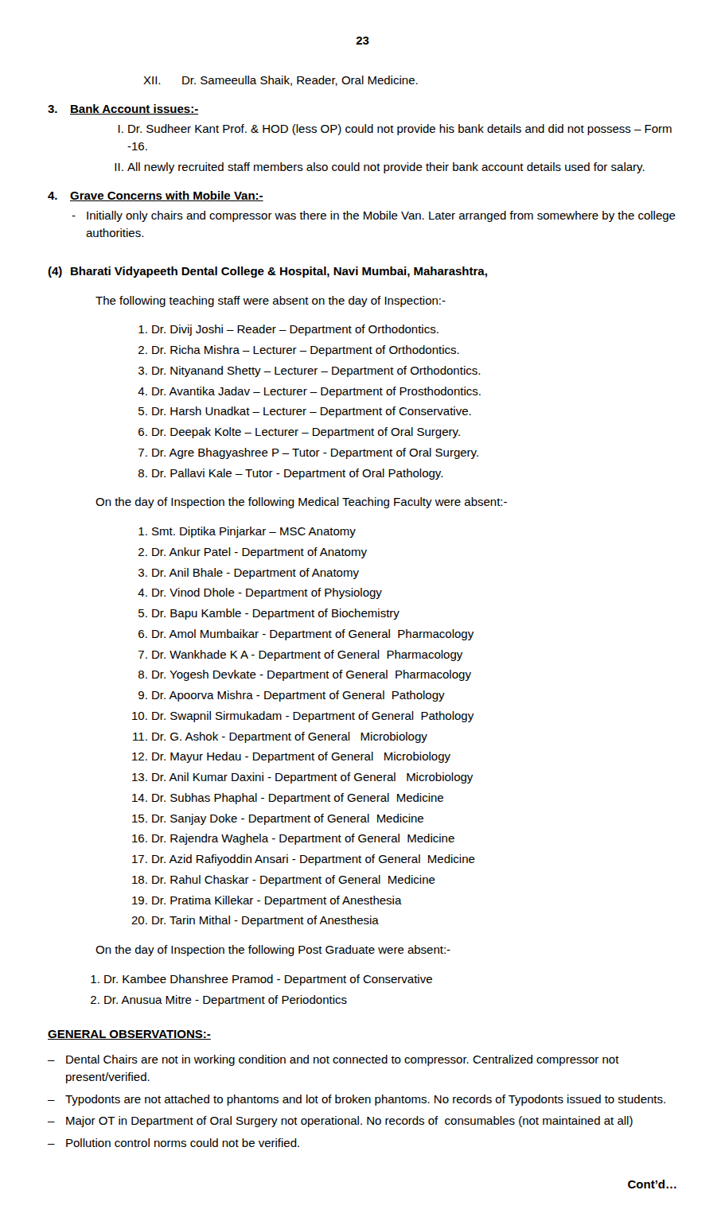23
XII. Dr. Sameeulla Shaik, Reader, Oral Medicine.
3. Bank Account issues:-
Dr. Sudheer Kant Prof. & HOD (less OP) could not provide his bank details and did not possess – Form -16.
All newly recruited staff members also could not provide their bank account details used for salary.
4. Grave Concerns with Mobile Van:-
- Initially only chairs and compressor was there in the Mobile Van. Later arranged from somewhere by the college authorities.
(4) Bharati Vidyapeeth Dental College & Hospital, Navi Mumbai, Maharashtra,
The following teaching staff were absent on the day of Inspection:-
Dr. Divij Joshi – Reader – Department of Orthodontics.
Dr. Richa Mishra – Lecturer – Department of Orthodontics.
Dr. Nityanand Shetty – Lecturer – Department of Orthodontics.
Dr. Avantika Jadav – Lecturer – Department of Prosthodontics.
Dr. Harsh Unadkat – Lecturer – Department of Conservative.
Dr. Deepak Kolte – Lecturer – Department of Oral Surgery.
Dr. Agre Bhagyashree P – Tutor - Department of Oral Surgery.
Dr. Pallavi Kale – Tutor - Department of Oral Pathology.
On the day of Inspection the following Medical Teaching Faculty were absent:-
Smt. Diptika Pinjarkar – MSC Anatomy
Dr. Ankur Patel - Department of Anatomy
Dr. Anil Bhale - Department of Anatomy
Dr. Vinod Dhole - Department of Physiology
Dr. Bapu Kamble - Department of Biochemistry
Dr. Amol Mumbaikar - Department of General Pharmacology
Dr. Wankhade K A - Department of General Pharmacology
Dr. Yogesh Devkate - Department of General Pharmacology
Dr. Apoorva Mishra - Department of General Pathology
Dr. Swapnil Sirmukadam - Department of General Pathology
Dr. G. Ashok - Department of General Microbiology
Dr. Mayur Hedau - Department of General Microbiology
Dr. Anil Kumar Daxini - Department of General Microbiology
Dr. Subhas Phaphal - Department of General Medicine
Dr. Sanjay Doke - Department of General Medicine
Dr. Rajendra Waghela - Department of General Medicine
Dr. Azid Rafiyoddin Ansari - Department of General Medicine
Dr. Rahul Chaskar - Department of General Medicine
Dr. Pratima Killekar - Department of Anesthesia
Dr. Tarin Mithal - Department of Anesthesia
On the day of Inspection the following Post Graduate were absent:-
Dr. Kambee Dhanshree Pramod - Department of Conservative
Dr. Anusua Mitre - Department of Periodontics
GENERAL OBSERVATIONS:-
Dental Chairs are not in working condition and not connected to compressor. Centralized compressor not present/verified.
Typodonts are not attached to phantoms and lot of broken phantoms. No records of Typodonts issued to students.
Major OT in Department of Oral Surgery not operational. No records of consumables (not maintained at all)
Pollution control norms could not be verified.
Cont’d…